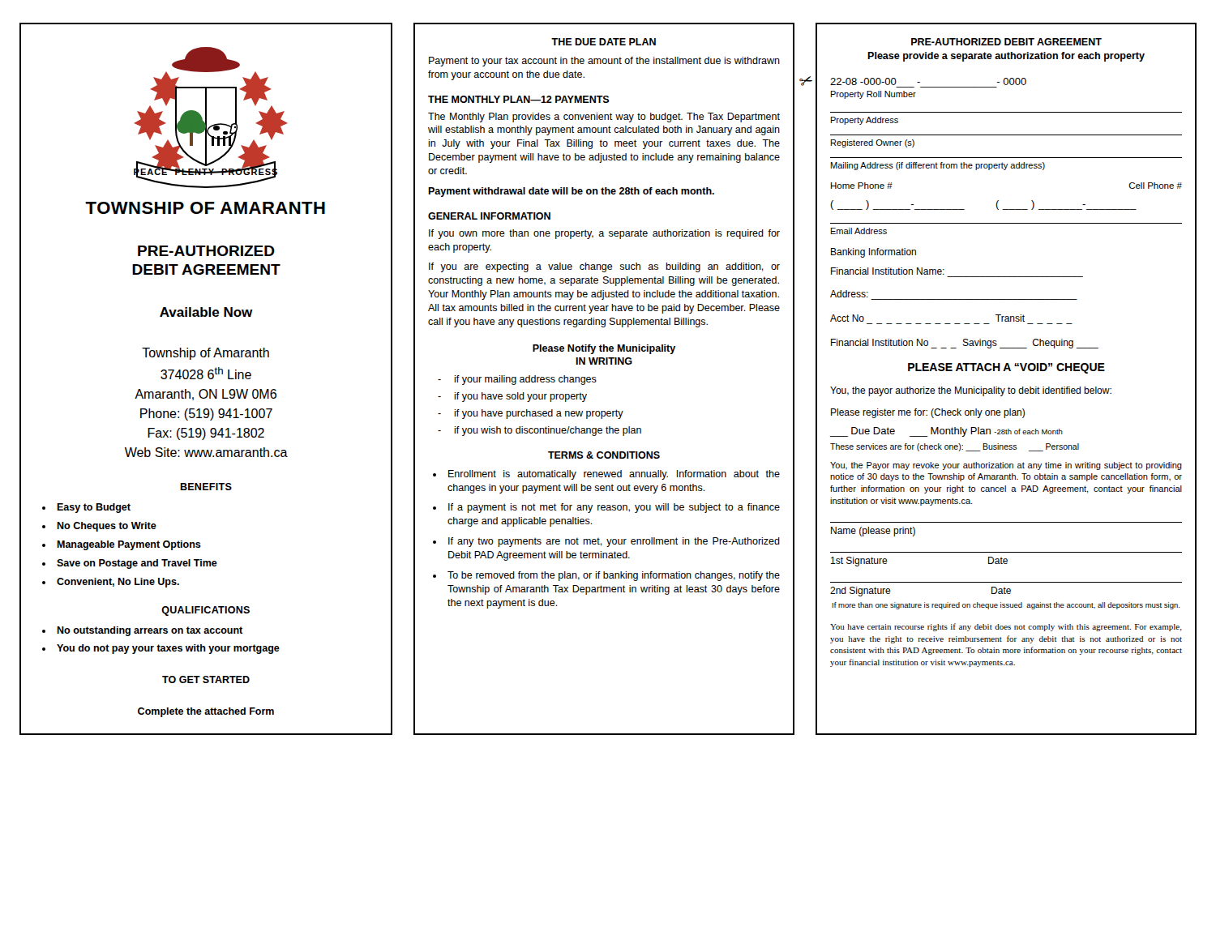PEACE PLENTY PROGRESS
TOWNSHIP OF AMARANTH
PRE-AUTHORIZED
DEBIT AGREEMENT
Available Now
Township of Amaranth
374028 6th Line
Amaranth, ON L9W 0M6
Phone: (519) 941-1007
Fax: (519) 941-1802
Web Site: www.amaranth.ca
BENEFITS
Easy to Budget
No Cheques to Write
Manageable Payment Options
Save on Postage and Travel Time
Convenient, No Line Ups.
QUALIFICATIONS
No outstanding arrears on tax account
You do not pay your taxes with your mortgage
TO GET STARTED
Complete the attached Form
THE DUE DATE PLAN
Payment to your tax account in the amount of the installment due is withdrawn from your account on the due date.
THE MONTHLY PLAN—12 PAYMENTS
The Monthly Plan provides a convenient way to budget. The Tax Department will establish a monthly payment amount calculated both in January and again in July with your Final Tax Billing to meet your current taxes due. The December payment will have to be adjusted to include any remaining balance or credit.
Payment withdrawal date will be on the 28th of each month.
GENERAL INFORMATION
If you own more than one property, a separate authorization is required for each property.
If you are expecting a value change such as building an addition, or constructing a new home, a separate Supplemental Billing will be generated. Your Monthly Plan amounts may be adjusted to include the additional taxation. All tax amounts billed in the current year have to be paid by December. Please call if you have any questions regarding Supplemental Billings.
Please Notify the Municipality
IN WRITING
if your mailing address changes
if you have sold your property
if you have purchased a new property
if you wish to discontinue/change the plan
TERMS & CONDITIONS
Enrollment is automatically renewed annually. Information about the changes in your payment will be sent out every 6 months.
If a payment is not met for any reason, you will be subject to a finance charge and applicable penalties.
If any two payments are not met, your enrollment in the Pre-Authorized Debit PAD Agreement will be terminated.
To be removed from the plan, or if banking information changes, notify the Township of Amaranth Tax Department in writing at least 30 days before the next payment is due.
✂
PRE-AUTHORIZED DEBIT AGREEMENT
Please provide a separate authorization for each property
22-08 -000-00___ -_____________- 0000
Property Roll Number
Property Address
Registered Owner (s)
Mailing Address (if different from the property address)
Home Phone # Cell Phone #
( ____ ) ______-________ ( ____ ) _______-________
Email Address
Banking Information
Financial Institution Name: _________________________
Address: ______________________________________
Acct No _ _ _ _ _ _ _ _ _ _ _ _ _ Transit _ _ _ _ _
Financial Institution No _ _ _ Savings _____ Chequing ____
PLEASE ATTACH A “VOID” CHEQUE
You, the payor authorize the Municipality to debit identified below:
Please register me for: (Check only one plan)
___ Due Date ___ Monthly Plan -28th of each Month
These services are for (check one): ___ Business ___ Personal
You, the Payor may revoke your authorization at any time in writing subject to providing notice of 30 days to the Township of Amaranth. To obtain a sample cancellation form, or further information on your right to cancel a PAD Agreement, contact your financial institution or visit www.payments.ca.
Name (please print)
1st Signature Date
2nd Signature Date
If more than one signature is required on cheque issued against the account, all depositors must sign.
You have certain recourse rights if any debit does not comply with this agreement. For example, you have the right to receive reimbursement for any debit that is not authorized or is not consistent with this PAD Agreement. To obtain more information on your recourse rights, contact your financial institution or visit www.payments.ca.